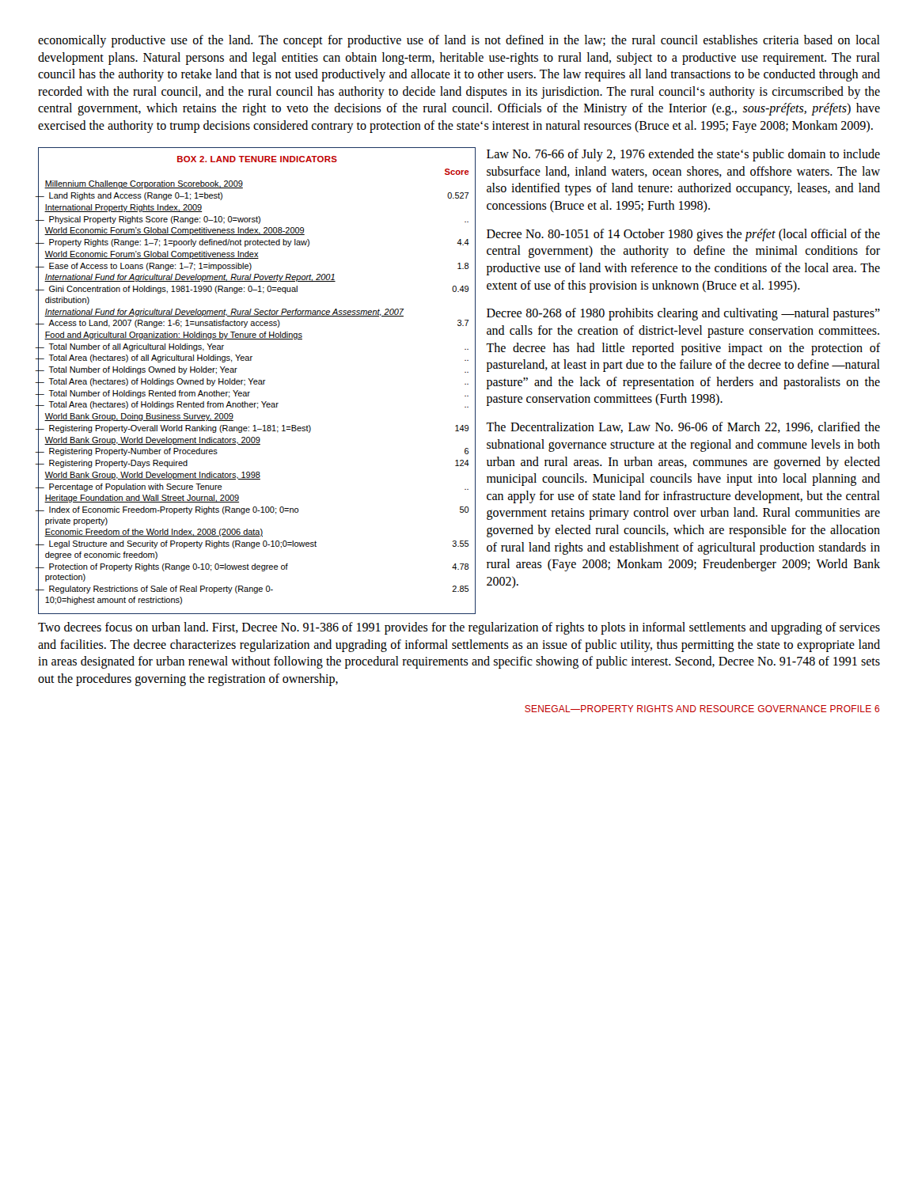economically productive use of the land. The concept for productive use of land is not defined in the law; the rural council establishes criteria based on local development plans. Natural persons and legal entities can obtain long-term, heritable use-rights to rural land, subject to a productive use requirement. The rural council has the authority to retake land that is not used productively and allocate it to other users. The law requires all land transactions to be conducted through and recorded with the rural council, and the rural council has authority to decide land disputes in its jurisdiction. The rural council‘s authority is circumscribed by the central government, which retains the right to veto the decisions of the rural council. Officials of the Ministry of the Interior (e.g., sous-préfets, préfets) have exercised the authority to trump decisions considered contrary to protection of the state‘s interest in natural resources (Bruce et al. 1995; Faye 2008; Monkam 2009).
BOX 2. LAND TENURE INDICATORS
Score
| Millennium Challenge Corporation Scorebook, 2009 |
| — Land Rights and Access (Range 0–1; 1=best) | 0.527 |
| International Property Rights Index, 2009 |
| — Physical Property Rights Score (Range: 0–10; 0=worst) | .. |
| World Economic Forum’s Global Competitiveness Index, 2008-2009 |
| — Property Rights (Range: 1–7; 1=poorly defined/not protected by law) | 4.4 |
| World Economic Forum’s Global Competitiveness Index |
| — Ease of Access to Loans (Range: 1–7; 1=impossible) | 1.8 |
| International Fund for Agricultural Development, Rural Poverty Report, 2001 |
| — Gini Concentration of Holdings, 1981-1990 (Range: 0–1; 0=equal distribution) | 0.49 |
| International Fund for Agricultural Development, Rural Sector Performance Assessment, 2007 |
| — Access to Land, 2007 (Range: 1-6; 1=unsatisfactory access) | 3.7 |
| Food and Agricultural Organization: Holdings by Tenure of Holdings |
| — Total Number of all Agricultural Holdings, Year | .. |
| — Total Area (hectares) of all Agricultural Holdings, Year | .. |
| — Total Number of Holdings Owned by Holder; Year | .. |
| — Total Area (hectares) of Holdings Owned by Holder; Year | .. |
| — Total Number of Holdings Rented from Another; Year | .. |
| — Total Area (hectares) of Holdings Rented from Another; Year | .. |
| World Bank Group, Doing Business Survey, 2009 |
| — Registering Property-Overall World Ranking (Range: 1–181; 1=Best) | 149 |
| World Bank Group, World Development Indicators, 2009 |
| — Registering Property-Number of Procedures | 6 |
| — Registering Property-Days Required | 124 |
| World Bank Group, World Development Indicators, 1998 |
| — Percentage of Population with Secure Tenure | .. |
| Heritage Foundation and Wall Street Journal, 2009 |
| — Index of Economic Freedom-Property Rights (Range 0-100; 0=no private property) | 50 |
| Economic Freedom of the World Index, 2008 (2006 data) |
| — Legal Structure and Security of Property Rights (Range 0-10;0=lowest degree of economic freedom) | 3.55 |
| — Protection of Property Rights (Range 0-10; 0=lowest degree of protection) | 4.78 |
| — Regulatory Restrictions of Sale of Real Property (Range 0- 10;0=highest amount of restrictions) | 2.85 |
Law No. 76-66 of July 2, 1976 extended the state‘s public domain to include subsurface land, inland waters, ocean shores, and offshore waters. The law also identified types of land tenure: authorized occupancy, leases, and land concessions (Bruce et al. 1995; Furth 1998).
Decree No. 80-1051 of 14 October 1980 gives the préfet (local official of the central government) the authority to define the minimal conditions for productive use of land with reference to the conditions of the local area. The extent of use of this provision is unknown (Bruce et al. 1995).
Decree 80-268 of 1980 prohibits clearing and cultivating ―natural pastures” and calls for the creation of district-level pasture conservation committees. The decree has had little reported positive impact on the protection of pastureland, at least in part due to the failure of the decree to define ―natural pasture” and the lack of representation of herders and pastoralists on the pasture conservation committees (Furth 1998).
The Decentralization Law, Law No. 96-06 of March 22, 1996, clarified the subnational governance structure at the regional and commune levels in both urban and rural areas. In urban areas, communes are governed by elected municipal councils. Municipal councils have input into local planning and can apply for use of state land for infrastructure development, but the central government retains primary control over urban land. Rural communities are governed by elected rural councils, which are responsible for the allocation of rural land rights and establishment of agricultural production standards in rural areas (Faye 2008; Monkam 2009; Freudenberger 2009; World Bank 2002).
Two decrees focus on urban land. First, Decree No. 91-386 of 1991 provides for the regularization of rights to plots in informal settlements and upgrading of services and facilities. The decree characterizes regularization and upgrading of informal settlements as an issue of public utility, thus permitting the state to expropriate land in areas designated for urban renewal without following the procedural requirements and specific showing of public interest. Second, Decree No. 91-748 of 1991 sets out the procedures governing the registration of ownership,
SENEGAL—PROPERTY RIGHTS AND RESOURCE GOVERNANCE PROFILE 6